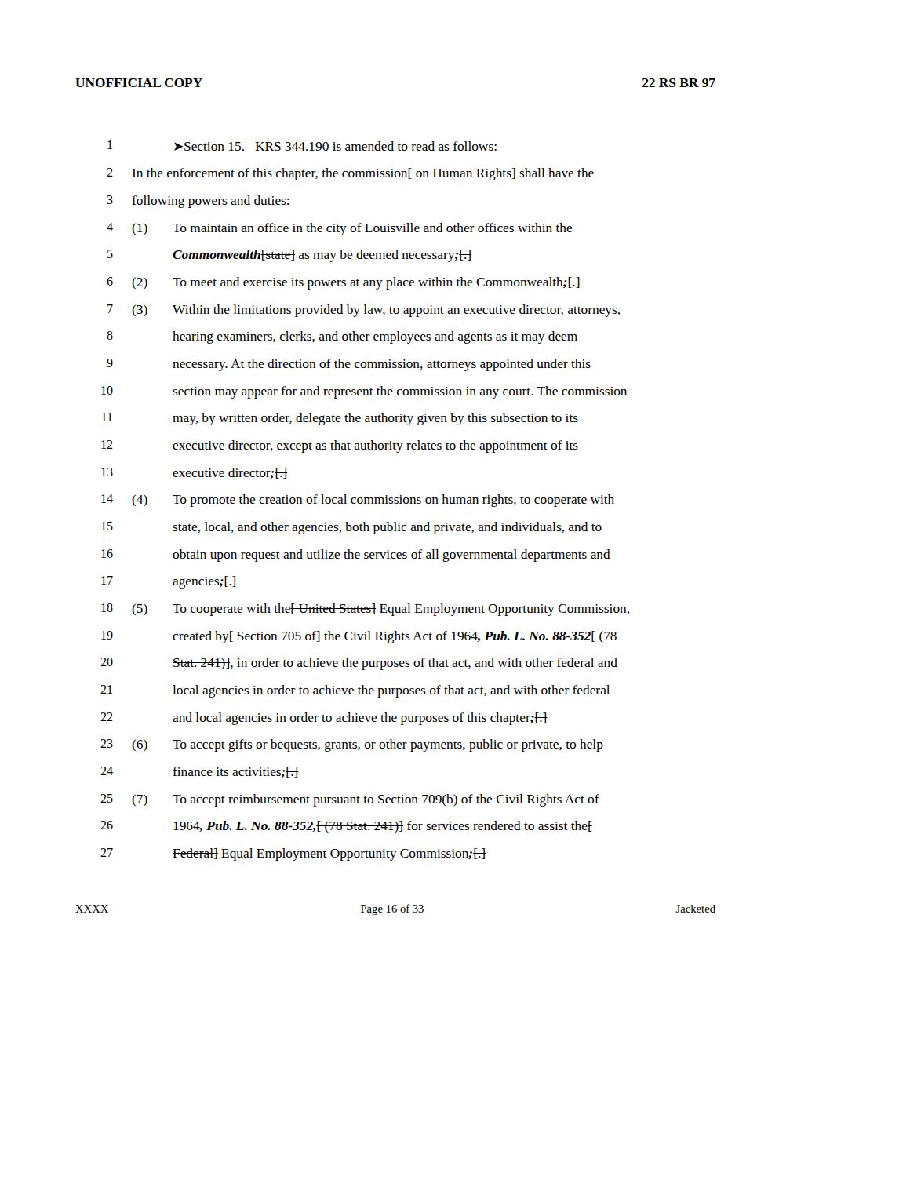UNOFFICIAL COPY 22 RS BR 97
1 ➤Section 15. KRS 344.190 is amended to read as follows:
2 In the enforcement of this chapter, the commission[ on Human Rights] shall have the
3 following powers and duties:
4 (1) To maintain an office in the city of Louisville and other offices within the
5 Commonwealth[state] as may be deemed necessary;[.]
6 (2) To meet and exercise its powers at any place within the Commonwealth;[.]
7 (3) Within the limitations provided by law, to appoint an executive director, attorneys,
8 hearing examiners, clerks, and other employees and agents as it may deem
9 necessary. At the direction of the commission, attorneys appointed under this
10 section may appear for and represent the commission in any court. The commission
11 may, by written order, delegate the authority given by this subsection to its
12 executive director, except as that authority relates to the appointment of its
13 executive director;[.]
14 (4) To promote the creation of local commissions on human rights, to cooperate with
15 state, local, and other agencies, both public and private, and individuals, and to
16 obtain upon request and utilize the services of all governmental departments and
17 agencies;[.]
18 (5) To cooperate with the[ United States] Equal Employment Opportunity Commission,
19 created by[ Section 705 of] the Civil Rights Act of 1964, Pub. L. No. 88-352[ (78
20 Stat. 241)], in order to achieve the purposes of that act, and with other federal and
21 local agencies in order to achieve the purposes of that act, and with other federal
22 and local agencies in order to achieve the purposes of this chapter;[.]
23 (6) To accept gifts or bequests, grants, or other payments, public or private, to help
24 finance its activities;[.]
25 (7) To accept reimbursement pursuant to Section 709(b) of the Civil Rights Act of
26 1964, Pub. L. No. 88-352,[ (78 Stat. 241)] for services rendered to assist the[
27 Federal] Equal Employment Opportunity Commission;[.]
XXXX Page 16 of 33 Jacketed